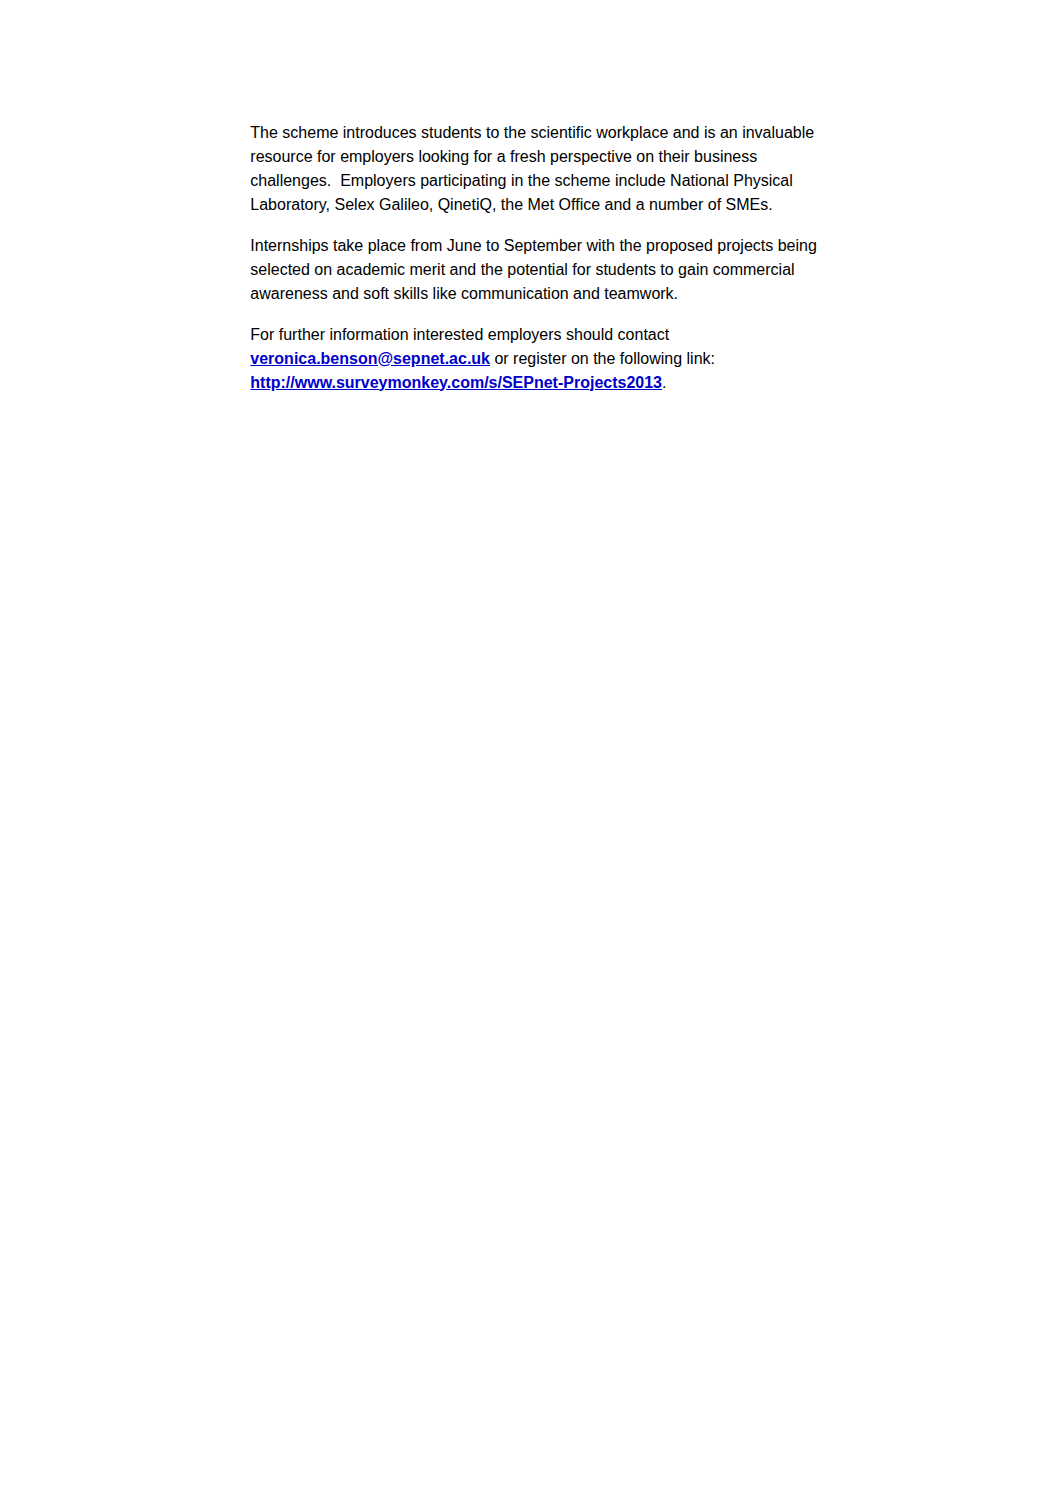The scheme introduces students to the scientific workplace and is an invaluable resource for employers looking for a fresh perspective on their business challenges. Employers participating in the scheme include National Physical Laboratory, Selex Galileo, QinetiQ, the Met Office and a number of SMEs.
Internships take place from June to September with the proposed projects being selected on academic merit and the potential for students to gain commercial awareness and soft skills like communication and teamwork.
For further information interested employers should contact veronica.benson@sepnet.ac.uk or register on the following link: http://www.surveymonkey.com/s/SEPnet-Projects2013.